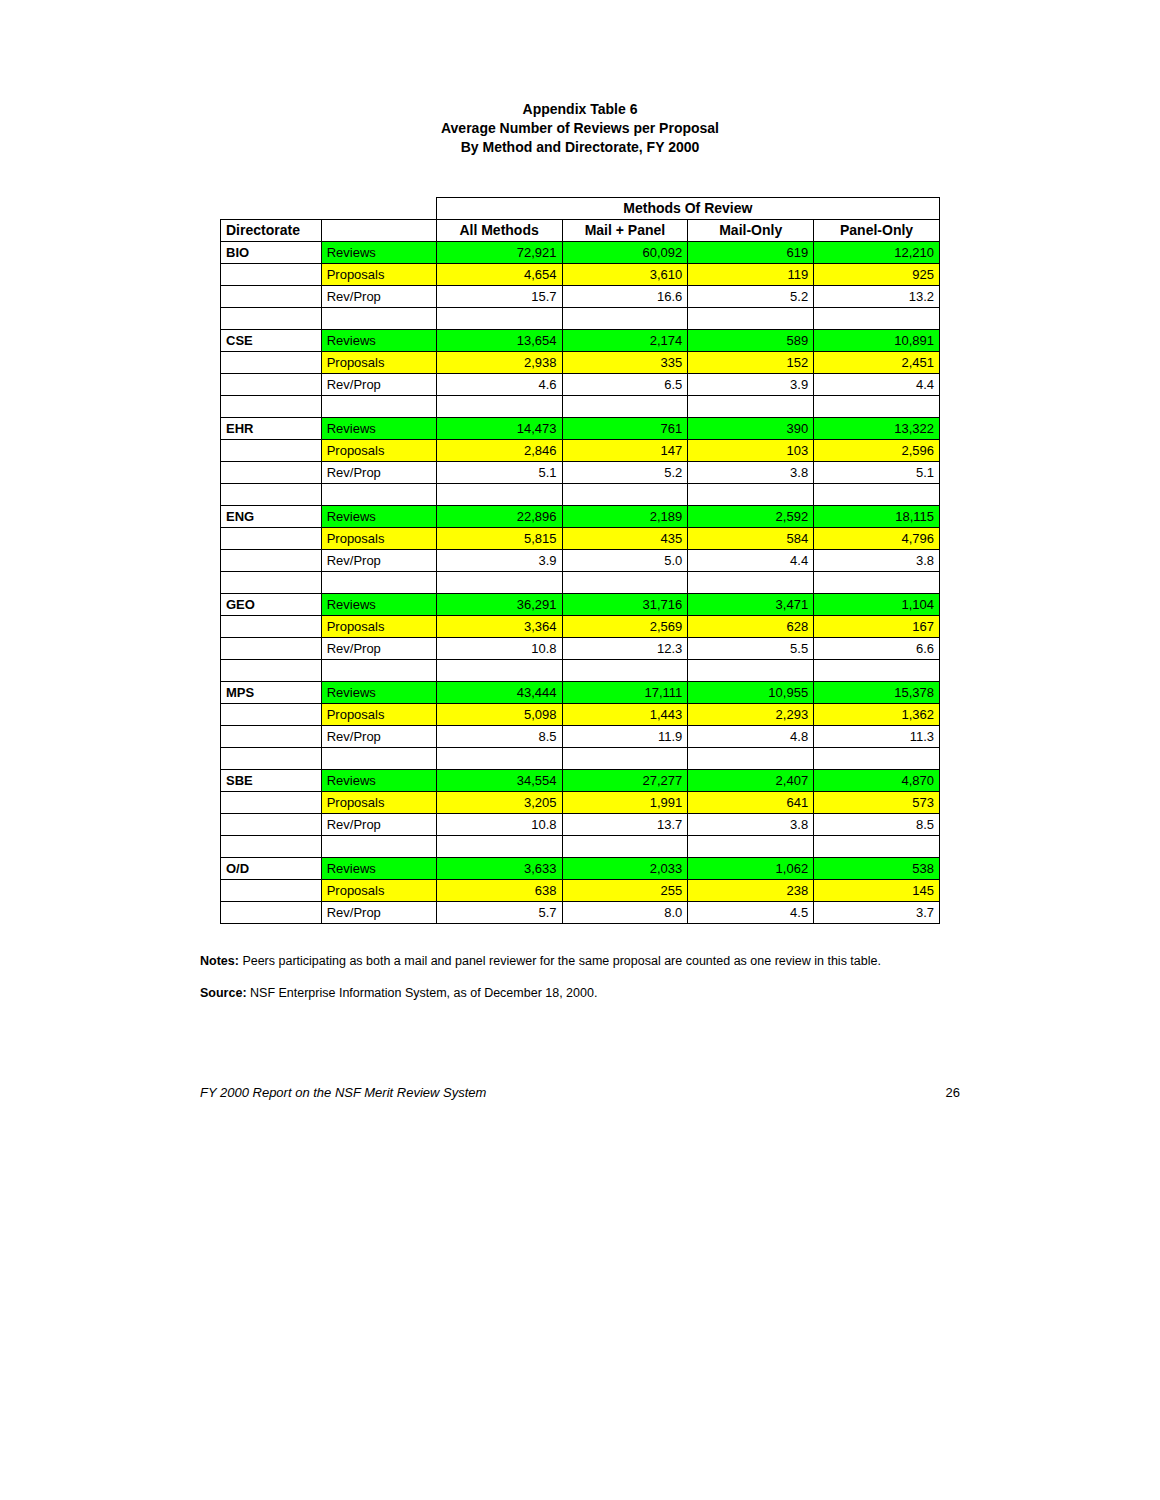Appendix Table 6
Average Number of Reviews per Proposal
By Method and Directorate, FY 2000
| | | Methods Of Review |
| --- | --- | --- |
| Directorate | | All Methods | Mail + Panel | Mail-Only | Panel-Only |
| BIO | Reviews | 72,921 | 60,092 | 619 | 12,210 |
| | Proposals | 4,654 | 3,610 | 119 | 925 |
| | Rev/Prop | 15.7 | 16.6 | 5.2 | 13.2 |
| CSE | Reviews | 13,654 | 2,174 | 589 | 10,891 |
| | Proposals | 2,938 | 335 | 152 | 2,451 |
| | Rev/Prop | 4.6 | 6.5 | 3.9 | 4.4 |
| EHR | Reviews | 14,473 | 761 | 390 | 13,322 |
| | Proposals | 2,846 | 147 | 103 | 2,596 |
| | Rev/Prop | 5.1 | 5.2 | 3.8 | 5.1 |
| ENG | Reviews | 22,896 | 2,189 | 2,592 | 18,115 |
| | Proposals | 5,815 | 435 | 584 | 4,796 |
| | Rev/Prop | 3.9 | 5.0 | 4.4 | 3.8 |
| GEO | Reviews | 36,291 | 31,716 | 3,471 | 1,104 |
| | Proposals | 3,364 | 2,569 | 628 | 167 |
| | Rev/Prop | 10.8 | 12.3 | 5.5 | 6.6 |
| MPS | Reviews | 43,444 | 17,111 | 10,955 | 15,378 |
| | Proposals | 5,098 | 1,443 | 2,293 | 1,362 |
| | Rev/Prop | 8.5 | 11.9 | 4.8 | 11.3 |
| SBE | Reviews | 34,554 | 27,277 | 2,407 | 4,870 |
| | Proposals | 3,205 | 1,991 | 641 | 573 |
| | Rev/Prop | 10.8 | 13.7 | 3.8 | 8.5 |
| O/D | Reviews | 3,633 | 2,033 | 1,062 | 538 |
| | Proposals | 638 | 255 | 238 | 145 |
| | Rev/Prop | 5.7 | 8.0 | 4.5 | 3.7 |
Notes: Peers participating as both a mail and panel reviewer for the same proposal are counted as one review in this table.
Source: NSF Enterprise Information System, as of December 18, 2000.
FY 2000 Report on the NSF Merit Review System 26